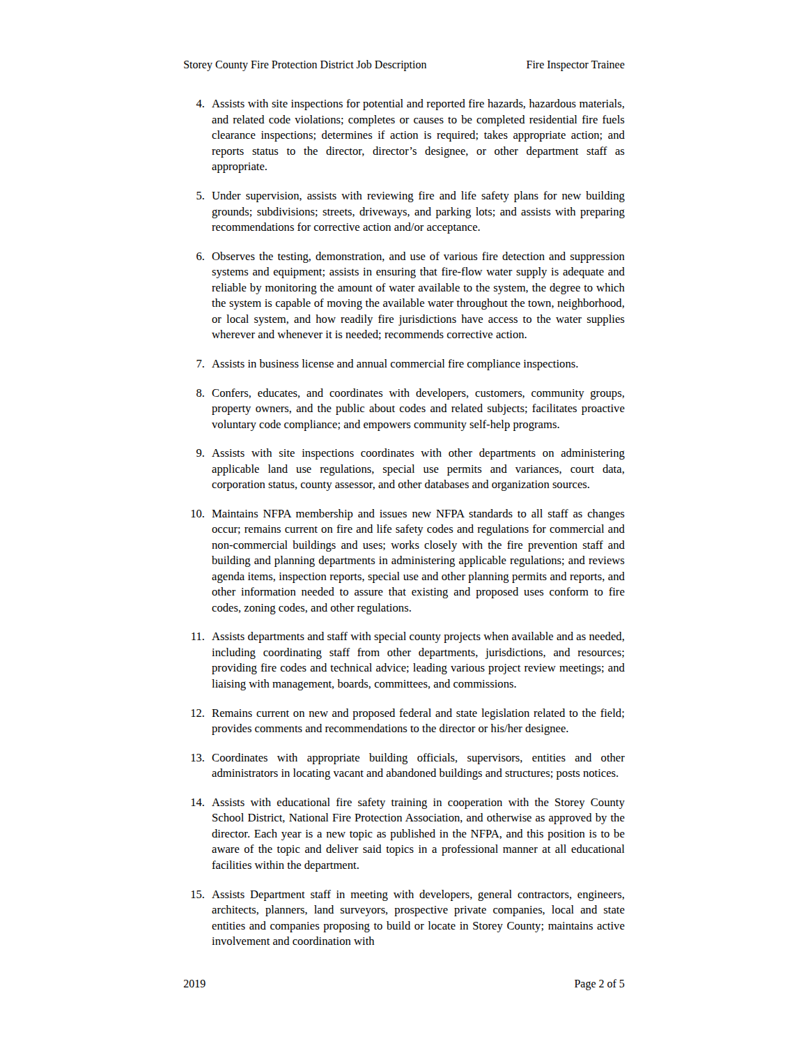Storey County Fire Protection District Job Description
Fire Inspector Trainee
Assists with site inspections for potential and reported fire hazards, hazardous materials, and related code violations; completes or causes to be completed residential fire fuels clearance inspections; determines if action is required; takes appropriate action; and reports status to the director, director’s designee, or other department staff as appropriate.
Under supervision, assists with reviewing fire and life safety plans for new building grounds; subdivisions; streets, driveways, and parking lots; and assists with preparing recommendations for corrective action and/or acceptance.
Observes the testing, demonstration, and use of various fire detection and suppression systems and equipment; assists in ensuring that fire-flow water supply is adequate and reliable by monitoring the amount of water available to the system, the degree to which the system is capable of moving the available water throughout the town, neighborhood, or local system, and how readily fire jurisdictions have access to the water supplies wherever and whenever it is needed; recommends corrective action.
Assists in business license and annual commercial fire compliance inspections.
Confers, educates, and coordinates with developers, customers, community groups, property owners, and the public about codes and related subjects; facilitates proactive voluntary code compliance; and empowers community self-help programs.
Assists with site inspections coordinates with other departments on administering applicable land use regulations, special use permits and variances, court data, corporation status, county assessor, and other databases and organization sources.
Maintains NFPA membership and issues new NFPA standards to all staff as changes occur; remains current on fire and life safety codes and regulations for commercial and non-commercial buildings and uses; works closely with the fire prevention staff and building and planning departments in administering applicable regulations; and reviews agenda items, inspection reports, special use and other planning permits and reports, and other information needed to assure that existing and proposed uses conform to fire codes, zoning codes, and other regulations.
Assists departments and staff with special county projects when available and as needed, including coordinating staff from other departments, jurisdictions, and resources; providing fire codes and technical advice; leading various project review meetings; and liaising with management, boards, committees, and commissions.
Remains current on new and proposed federal and state legislation related to the field; provides comments and recommendations to the director or his/her designee.
Coordinates with appropriate building officials, supervisors, entities and other administrators in locating vacant and abandoned buildings and structures; posts notices.
Assists with educational fire safety training in cooperation with the Storey County School District, National Fire Protection Association, and otherwise as approved by the director. Each year is a new topic as published in the NFPA, and this position is to be aware of the topic and deliver said topics in a professional manner at all educational facilities within the department.
Assists Department staff in meeting with developers, general contractors, engineers, architects, planners, land surveyors, prospective private companies, local and state entities and companies proposing to build or locate in Storey County; maintains active involvement and coordination with
2019
Page 2 of 5